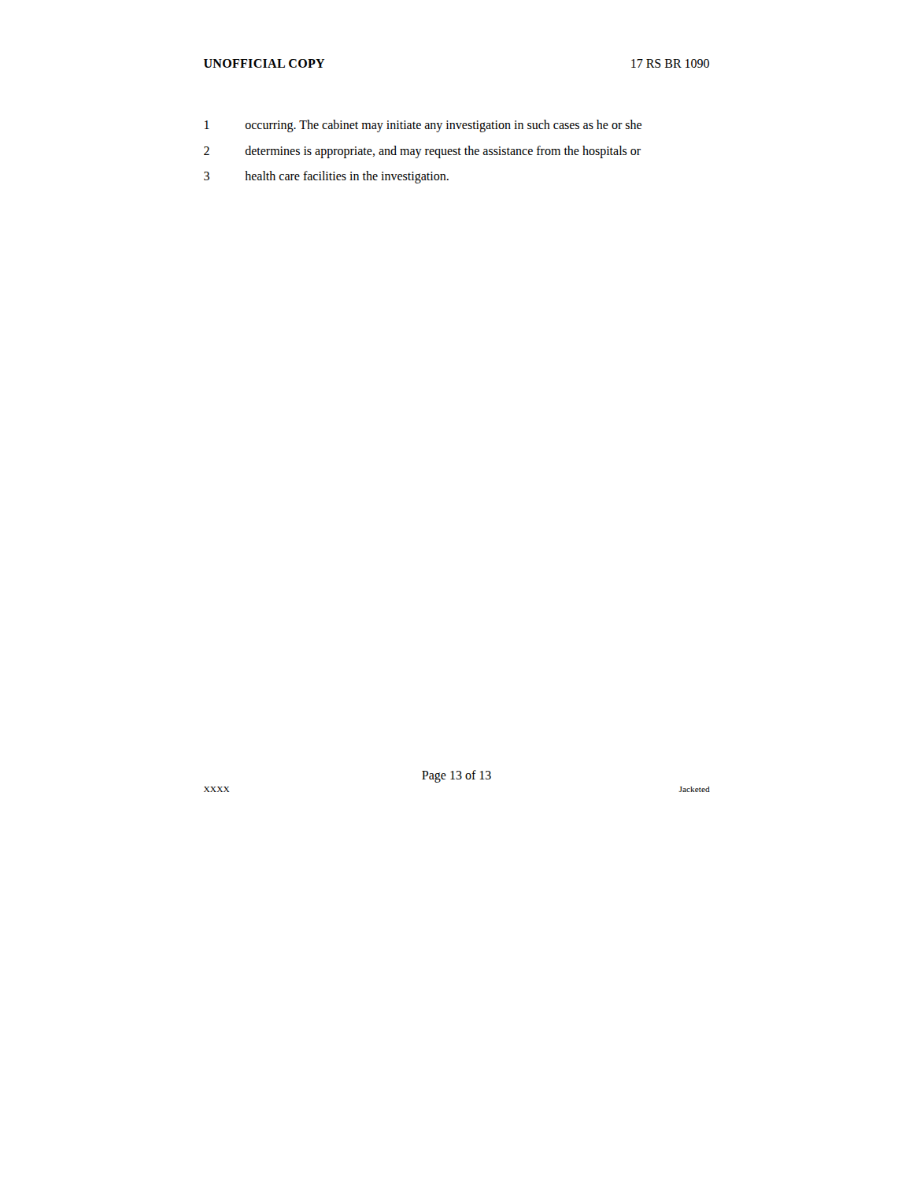UNOFFICIAL COPY
17 RS BR 1090
| 1 | occurring. The cabinet may initiate any investigation in such cases as he or she |
| 2 | determines is appropriate, and may request the assistance from the hospitals or |
| 3 | health care facilities in the investigation. |
Page 13 of 13
XXXX Jacketed